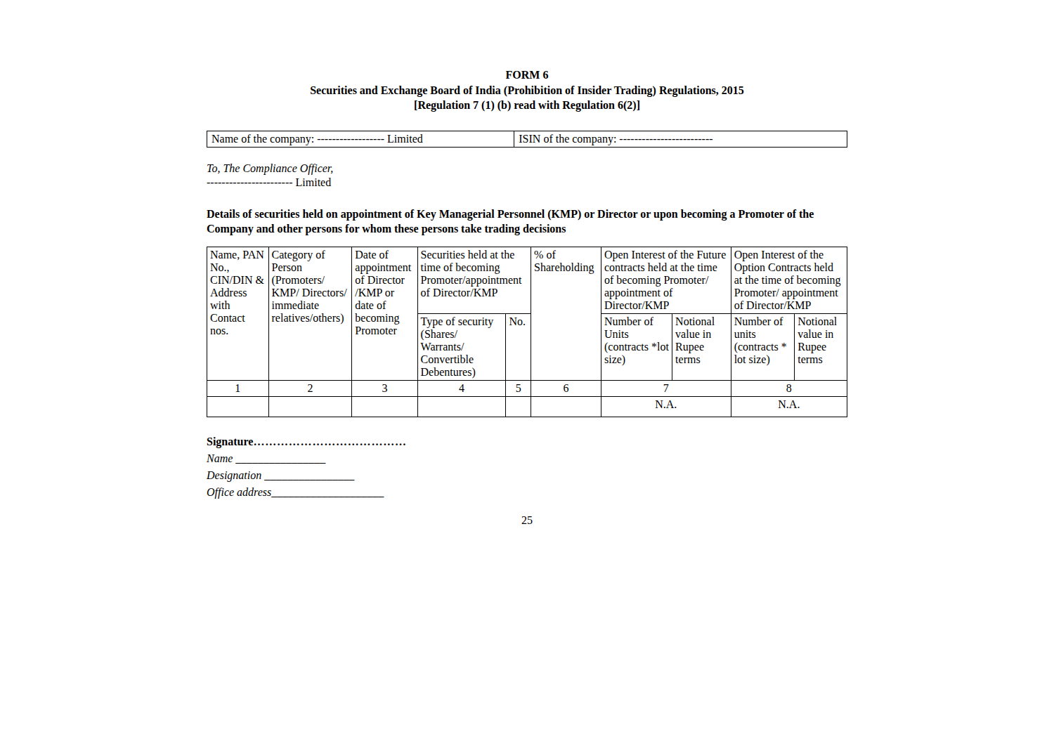FORM 6 Securities and Exchange Board of India (Prohibition of Insider Trading) Regulations, 2015 [Regulation 7 (1) (b) read with Regulation 6(2)]
| Name of the company: ------------------ Limited | ISIN of the company: ------------------------- |
To, The Compliance Officer,
----------------------- Limited
Details of securities held on appointment of Key Managerial Personnel (KMP) or Director or upon becoming a Promoter of the Company and other persons for whom these persons take trading decisions
| Name, PAN No., CIN/DIN & Address with Contact nos. | Category of Person (Promoters/ KMP/ Directors/ immediate relatives/others) | Date of appointment of Director /KMP or date of becoming Promoter | Securities held at the time of becoming Promoter/appointment of Director/KMP | % of Shareholding | Open Interest of the Future contracts held at the time of becoming Promoter/ appointment of Director/KMP | Open Interest of the Option Contracts held at the time of becoming Promoter/ appointment of Director/KMP |
| --- | --- | --- | --- | --- | --- | --- |
| Type of security (Shares/ Warrants/ Convertible Debentures) | No. | Number of Units (contracts *lot size) | Notional value in Rupee terms | Number of units (contracts * lot size) | Notional value in Rupee terms |
| 1 | 2 | 3 | 4 | 5 | 6 | 7 | 8 |
| | | | | | | N.A. | N.A. |
Signature…………………………………
Name ________________
Designation ________________
Office address____________________
25